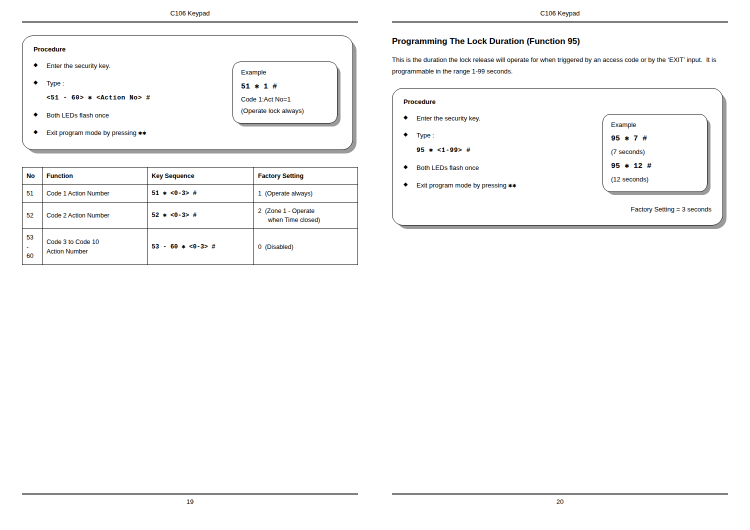C106 Keypad
Procedure
Enter the security key.
Type :
<51 - 60> ✱ <Action No> #
Both LEDs flash once
Exit program mode by pressing ✱✱
Example
51 ✱ 1 #
Code 1:Act No=1
(Operate lock always)
| No | Function | Key Sequence | Factory Setting |
| --- | --- | --- | --- |
| 51 | Code 1 Action Number | 51 ✱ <0-3> # | 1 (Operate always) |
| 52 | Code 2 Action Number | 52 ✱ <0-3> # | 2 (Zone 1 - Operate when Time closed) |
| 53 - 60 | Code 3 to Code 10 Action Number | 53 - 60 ✱ <0-3> # | 0 (Disabled) |
19
C106 Keypad
Programming The Lock Duration (Function 95)
This is the duration the lock release will operate for when triggered by an access code or by the ‘EXIT’ input. It is programmable in the range 1-99 seconds.
Procedure
Enter the security key.
Type :
95 ✱ <1-99> #
Both LEDs flash once
Exit program mode by pressing ✱✱
Example
95 ✱ 7 #
(7 seconds)
95 ✱ 12 #
(12 seconds)
Factory Setting = 3 seconds
20